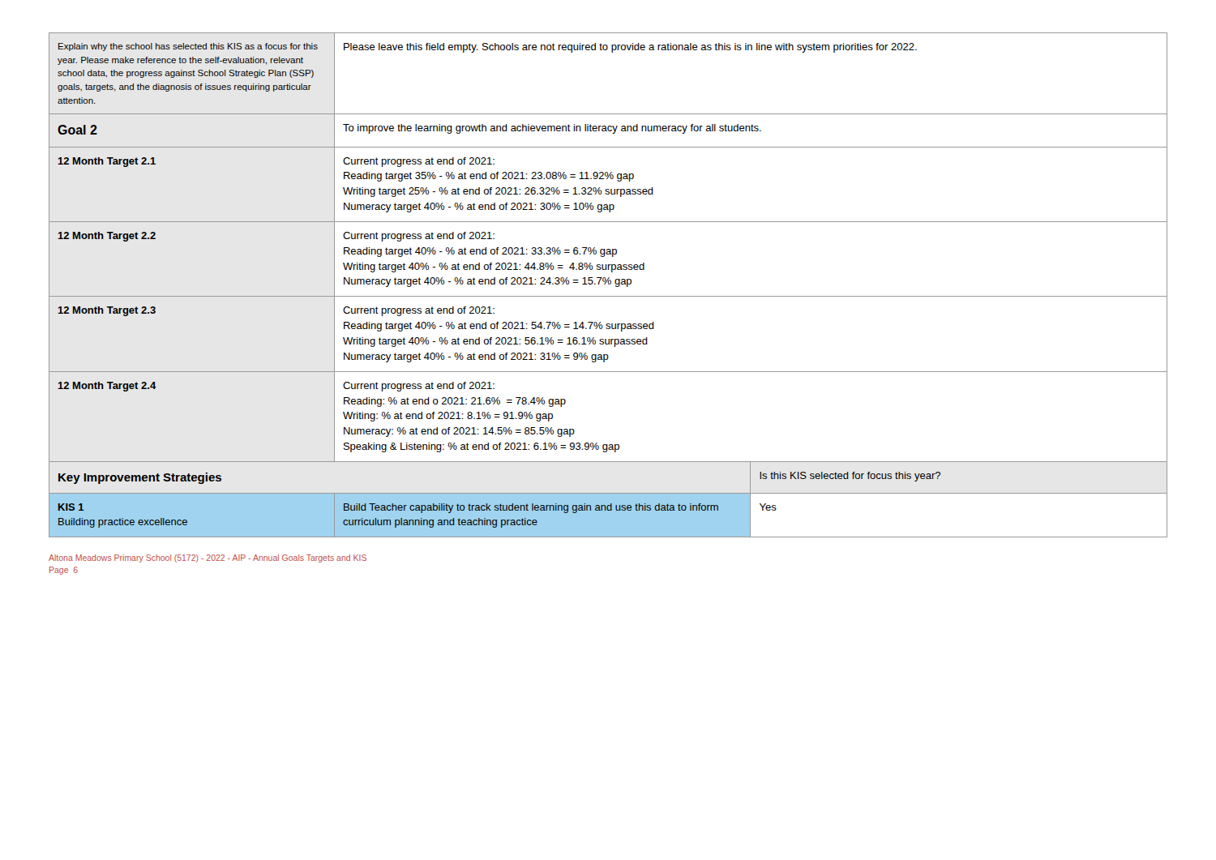| Explain why the school has selected this KIS as a focus for this year. Please make reference to the self-evaluation, relevant school data, the progress against School Strategic Plan (SSP) goals, targets, and the diagnosis of issues requiring particular attention. | Please leave this field empty. Schools are not required to provide a rationale as this is in line with system priorities for 2022. |
| Goal 2 | To improve the learning growth and achievement in literacy and numeracy for all students. |
| 12 Month Target 2.1 | Current progress at end of 2021: Reading target 35% - % at end of 2021: 23.08% = 11.92% gap Writing target 25% - % at end of 2021: 26.32% = 1.32% surpassed Numeracy target 40% - % at end of 2021: 30% = 10% gap |
| 12 Month Target 2.2 | Current progress at end of 2021: Reading target 40% - % at end of 2021: 33.3% = 6.7% gap Writing target 40% - % at end of 2021: 44.8% = 4.8% surpassed Numeracy target 40% - % at end of 2021: 24.3% = 15.7% gap |
| 12 Month Target 2.3 | Current progress at end of 2021: Reading target 40% - % at end of 2021: 54.7% = 14.7% surpassed Writing target 40% - % at end of 2021: 56.1% = 16.1% surpassed Numeracy target 40% - % at end of 2021: 31% = 9% gap |
| 12 Month Target 2.4 | Current progress at end of 2021: Reading: % at end o 2021: 21.6% = 78.4% gap Writing: % at end of 2021: 8.1% = 91.9% gap Numeracy: % at end of 2021: 14.5% = 85.5% gap Speaking & Listening: % at end of 2021: 6.1% = 93.9% gap |
| Key Improvement Strategies | Is this KIS selected for focus this year? |
| KIS 1 Building practice excellence | Build Teacher capability to track student learning gain and use this data to inform curriculum planning and teaching practice | Yes |
Altona Meadows Primary School (5172) - 2022 - AIP - Annual Goals Targets and KIS
Page 6